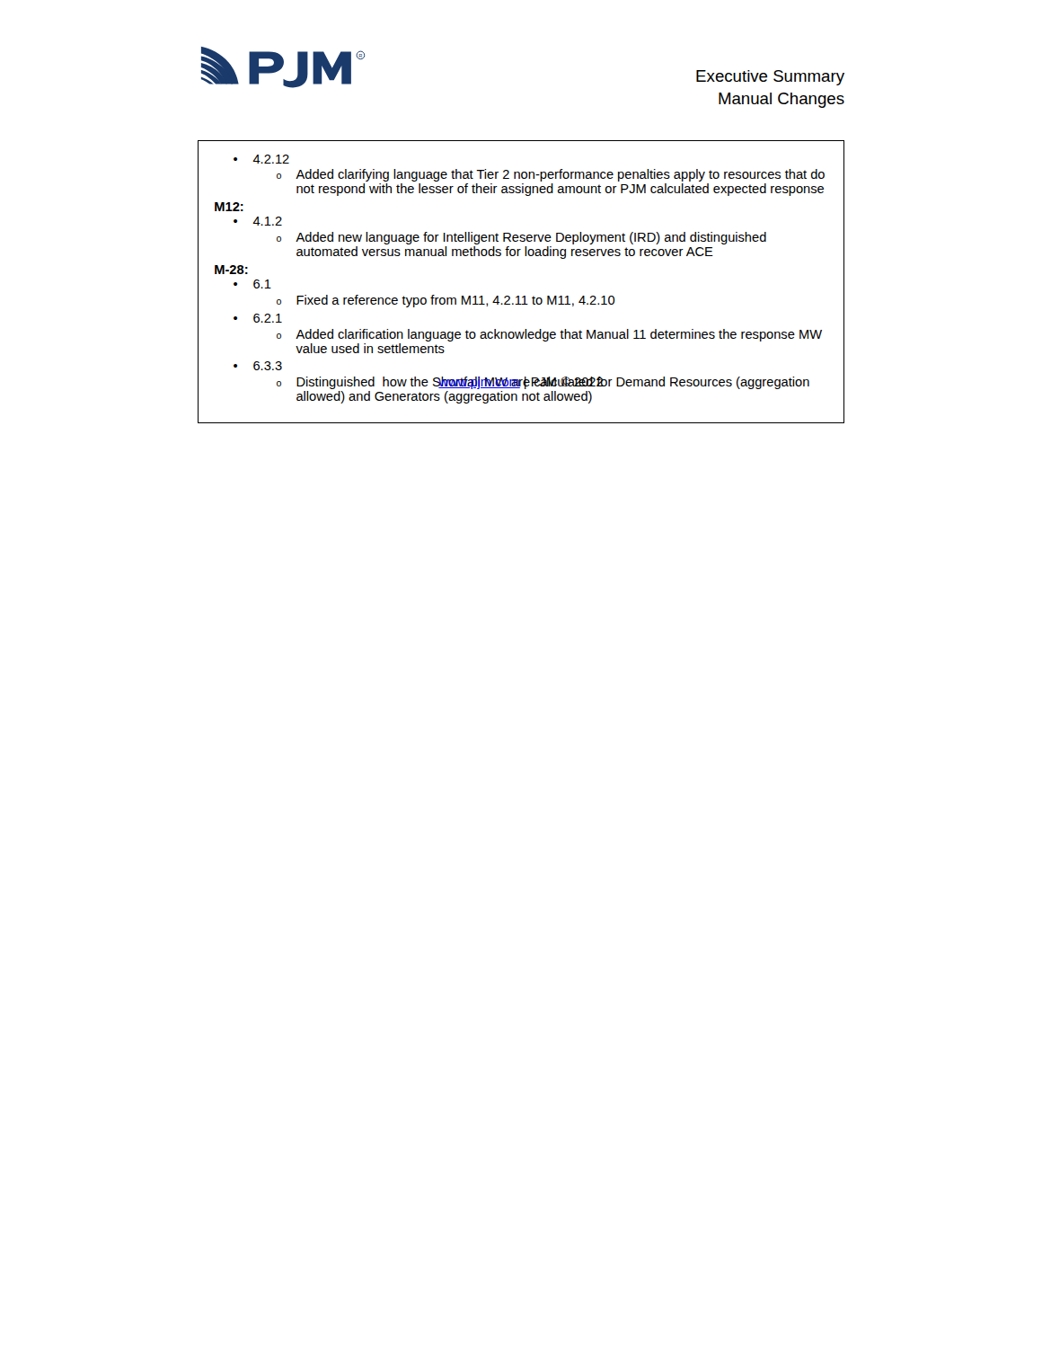R
Executive Summary
Manual Changes
4.2.12
Added clarifying language that Tier 2 non-performance penalties apply to resources that do not respond with the lesser of their assigned amount or PJM calculated expected response
M12:
4.1.2
Added new language for Intelligent Reserve Deployment (IRD) and distinguished automated versus manual methods for loading reserves to recover ACE
M-28:
6.1
Fixed a reference typo from M11, 4.2.11 to M11, 4.2.10
6.2.1
Added clarification language to acknowledge that Manual 11 determines the response MW value used in settlements
6.3.3
Distinguished how the Shortfall MW are calculated for Demand Resources (aggregation allowed) and Generators (aggregation not allowed)
www.pjm.com | PJM © 2022